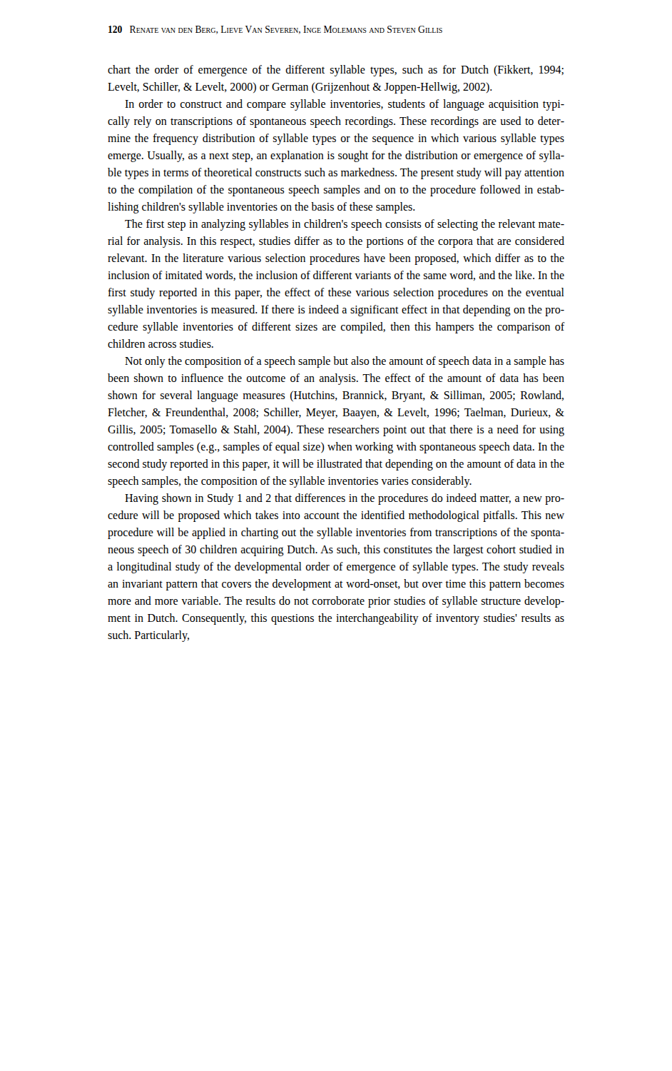120 Renate van den Berg, Lieve Van Severen, Inge Molemans and Steven Gillis
chart the order of emergence of the different syllable types, such as for Dutch (Fikkert, 1994; Levelt, Schiller, & Levelt, 2000) or German (Grijzenhout & Joppen-Hellwig, 2002).
In order to construct and compare syllable inventories, students of language acquisition typically rely on transcriptions of spontaneous speech recordings. These recordings are used to determine the frequency distribution of syllable types or the sequence in which various syllable types emerge. Usually, as a next step, an explanation is sought for the distribution or emergence of syllable types in terms of theoretical constructs such as markedness. The present study will pay attention to the compilation of the spontaneous speech samples and on to the procedure followed in establishing children's syllable inventories on the basis of these samples.
The first step in analyzing syllables in children's speech consists of selecting the relevant material for analysis. In this respect, studies differ as to the portions of the corpora that are considered relevant. In the literature various selection procedures have been proposed, which differ as to the inclusion of imitated words, the inclusion of different variants of the same word, and the like. In the first study reported in this paper, the effect of these various selection procedures on the eventual syllable inventories is measured. If there is indeed a significant effect in that depending on the procedure syllable inventories of different sizes are compiled, then this hampers the comparison of children across studies.
Not only the composition of a speech sample but also the amount of speech data in a sample has been shown to influence the outcome of an analysis. The effect of the amount of data has been shown for several language measures (Hutchins, Brannick, Bryant, & Silliman, 2005; Rowland, Fletcher, & Freundenthal, 2008; Schiller, Meyer, Baayen, & Levelt, 1996; Taelman, Durieux, & Gillis, 2005; Tomasello & Stahl, 2004). These researchers point out that there is a need for using controlled samples (e.g., samples of equal size) when working with spontaneous speech data. In the second study reported in this paper, it will be illustrated that depending on the amount of data in the speech samples, the composition of the syllable inventories varies considerably.
Having shown in Study 1 and 2 that differences in the procedures do indeed matter, a new procedure will be proposed which takes into account the identified methodological pitfalls. This new procedure will be applied in charting out the syllable inventories from transcriptions of the spontaneous speech of 30 children acquiring Dutch. As such, this constitutes the largest cohort studied in a longitudinal study of the developmental order of emergence of syllable types. The study reveals an invariant pattern that covers the development at word-onset, but over time this pattern becomes more and more variable. The results do not corroborate prior studies of syllable structure development in Dutch. Consequently, this questions the interchangeability of inventory studies' results as such. Particularly,